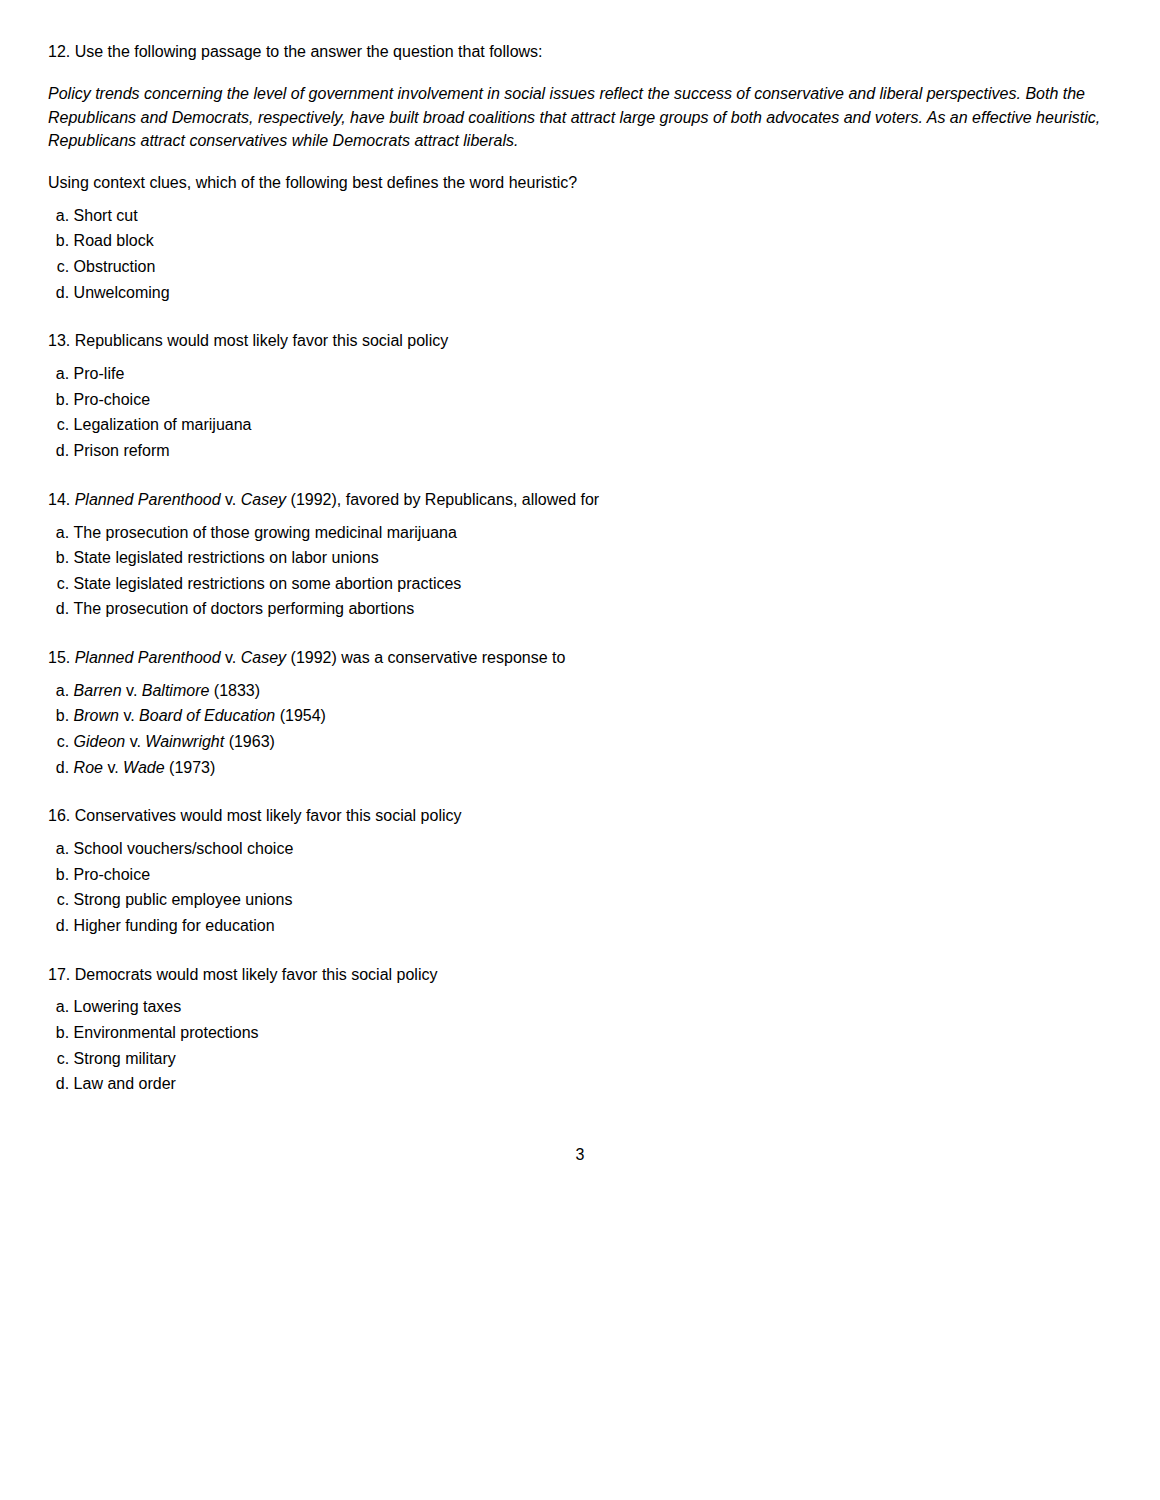12. Use the following passage to the answer the question that follows:
Policy trends concerning the level of government involvement in social issues reflect the success of conservative and liberal perspectives. Both the Republicans and Democrats, respectively, have built broad coalitions that attract large groups of both advocates and voters. As an effective heuristic, Republicans attract conservatives while Democrats attract liberals.
Using context clues, which of the following best defines the word heuristic?
Short cut
Road block
Obstruction
Unwelcoming
13. Republicans would most likely favor this social policy
Pro-life
Pro-choice
Legalization of marijuana
Prison reform
14. Planned Parenthood v. Casey (1992), favored by Republicans, allowed for
The prosecution of those growing medicinal marijuana
State legislated restrictions on labor unions
State legislated restrictions on some abortion practices
The prosecution of doctors performing abortions
15. Planned Parenthood v. Casey (1992) was a conservative response to
Barren v. Baltimore (1833)
Brown v. Board of Education (1954)
Gideon v. Wainwright (1963)
Roe v. Wade (1973)
16. Conservatives would most likely favor this social policy
School vouchers/school choice
Pro-choice
Strong public employee unions
Higher funding for education
17. Democrats would most likely favor this social policy
Lowering taxes
Environmental protections
Strong military
Law and order
3